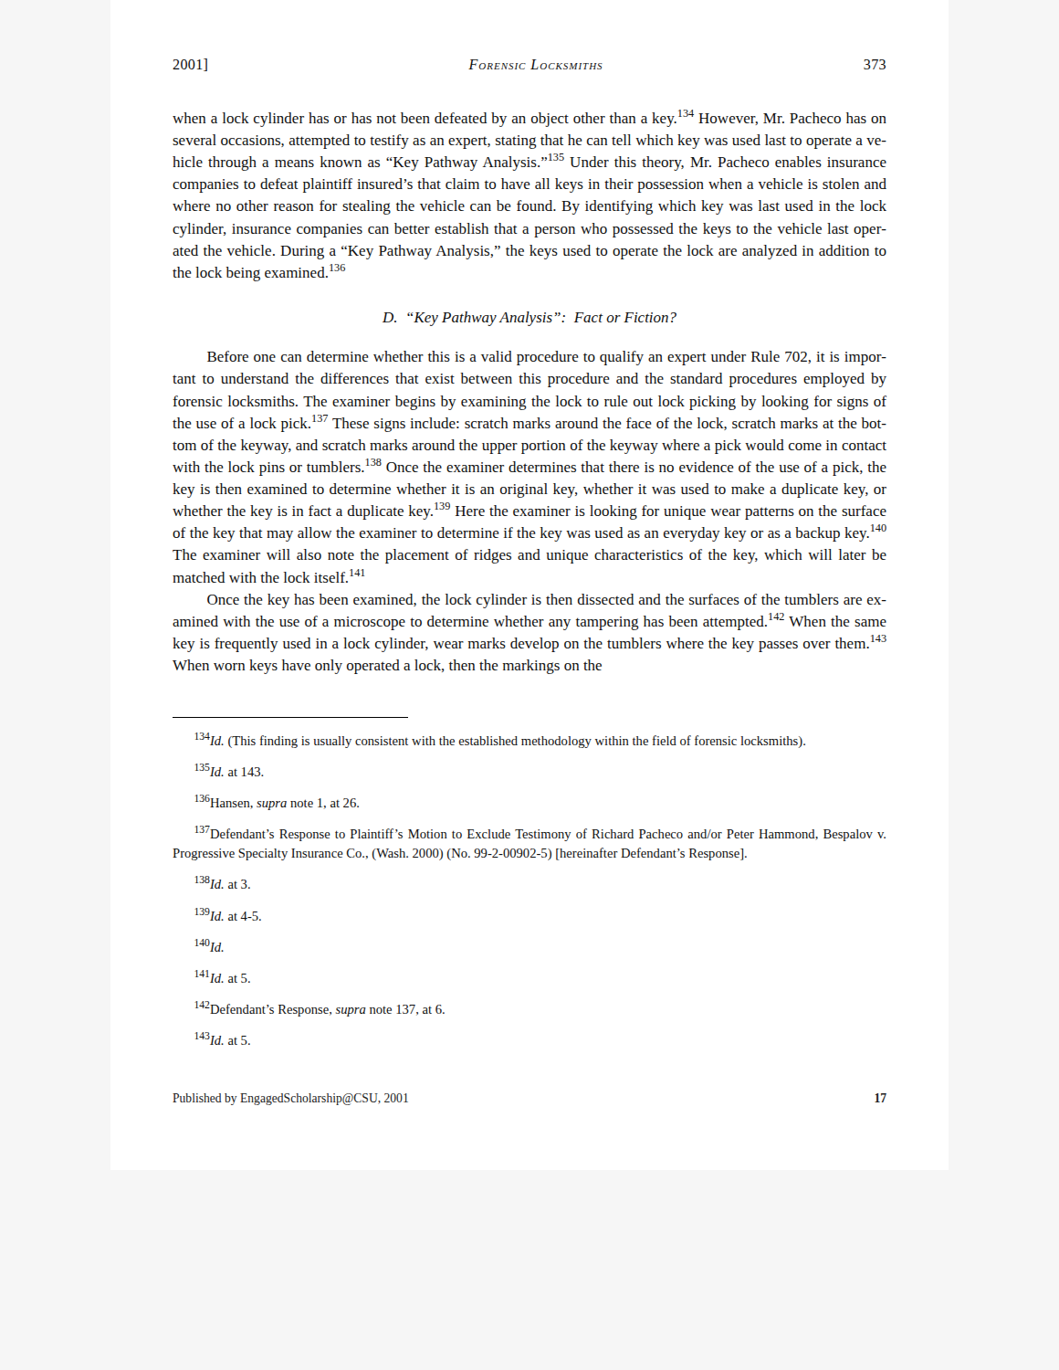2001] Forensic Locksmiths 373
when a lock cylinder has or has not been defeated by an object other than a key.134 However, Mr. Pacheco has on several occasions, attempted to testify as an expert, stating that he can tell which key was used last to operate a vehicle through a means known as “Key Pathway Analysis.”135 Under this theory, Mr. Pacheco enables insurance companies to defeat plaintiff insured’s that claim to have all keys in their possession when a vehicle is stolen and where no other reason for stealing the vehicle can be found. By identifying which key was last used in the lock cylinder, insurance companies can better establish that a person who possessed the keys to the vehicle last operated the vehicle. During a “Key Pathway Analysis,” the keys used to operate the lock are analyzed in addition to the lock being examined.136
D. “Key Pathway Analysis”: Fact or Fiction?
Before one can determine whether this is a valid procedure to qualify an expert under Rule 702, it is important to understand the differences that exist between this procedure and the standard procedures employed by forensic locksmiths. The examiner begins by examining the lock to rule out lock picking by looking for signs of the use of a lock pick.137 These signs include: scratch marks around the face of the lock, scratch marks at the bottom of the keyway, and scratch marks around the upper portion of the keyway where a pick would come in contact with the lock pins or tumblers.138 Once the examiner determines that there is no evidence of the use of a pick, the key is then examined to determine whether it is an original key, whether it was used to make a duplicate key, or whether the key is in fact a duplicate key.139 Here the examiner is looking for unique wear patterns on the surface of the key that may allow the examiner to determine if the key was used as an everyday key or as a backup key.140 The examiner will also note the placement of ridges and unique characteristics of the key, which will later be matched with the lock itself.141
Once the key has been examined, the lock cylinder is then dissected and the surfaces of the tumblers are examined with the use of a microscope to determine whether any tampering has been attempted.142 When the same key is frequently used in a lock cylinder, wear marks develop on the tumblers where the key passes over them.143 When worn keys have only operated a lock, then the markings on the
134 Id. (This finding is usually consistent with the established methodology within the field of forensic locksmiths).
135 Id. at 143.
136 Hansen, supra note 1, at 26.
137 Defendant’s Response to Plaintiff’s Motion to Exclude Testimony of Richard Pacheco and/or Peter Hammond, Bespalov v. Progressive Specialty Insurance Co., (Wash. 2000) (No. 99-2-00902-5) [hereinafter Defendant’s Response].
138 Id. at 3.
139 Id. at 4-5.
140 Id.
141 Id. at 5.
142 Defendant’s Response, supra note 137, at 6.
143 Id. at 5.
Published by EngagedScholarship@CSU, 2001 17